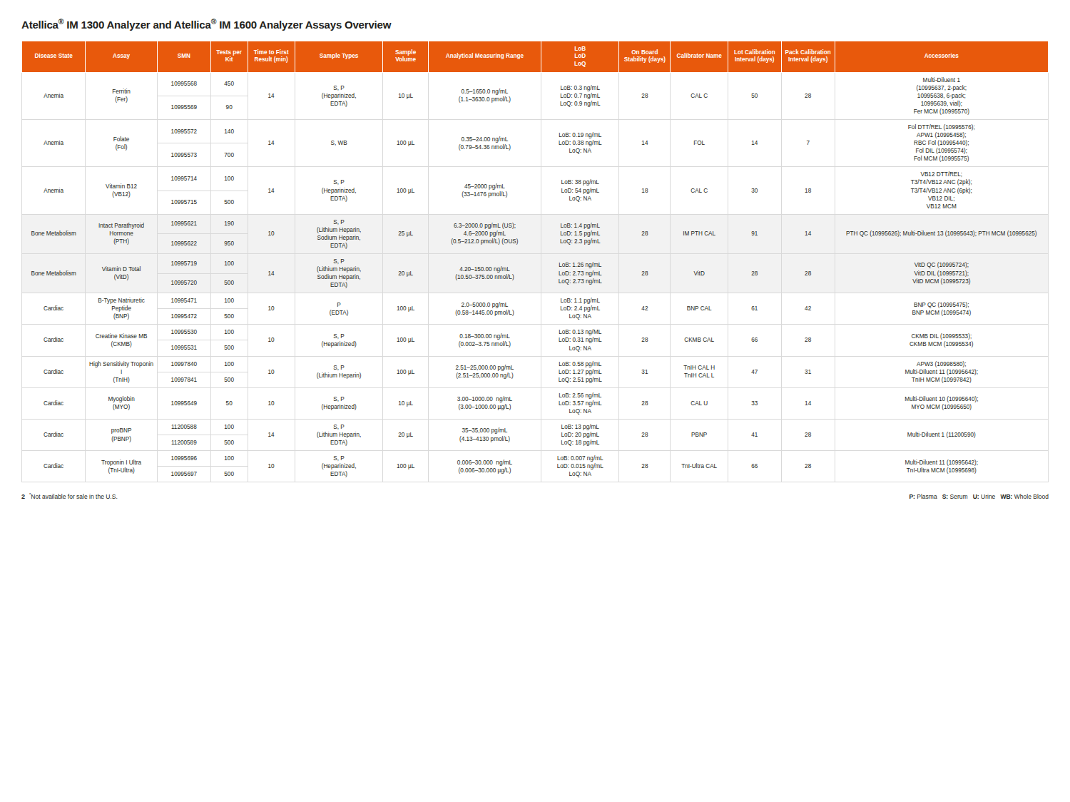Atellica® IM 1300 Analyzer and Atellica® IM 1600 Analyzer Assays Overview
| Disease State | Assay | SMN | Tests per Kit | Time to First Result (min) | Sample Types | Sample Volume | Analytical Measuring Range | LoB LoD LoQ | On Board Stability (days) | Calibrator Name | Lot Calibration Interval (days) | Pack Calibration Interval (days) | Accessories |
| --- | --- | --- | --- | --- | --- | --- | --- | --- | --- | --- | --- | --- | --- |
| Anemia | Ferritin (Fer) | 10995568 | 450 | 14 | S, P (Heparinized, EDTA) | 10 µL | 0.5–1650.0 ng/mL (1.1–3630.0 pmol/L) | LoB: 0.3 ng/mL LoD: 0.7 ng/mL LoQ: 0.9 ng/mL | 28 | CAL C | 50 | 28 | Multi-Diluent 1 (10995637, 2-pack; 10995638, 6-pack; 10995639, vial); Fer MCM (10995570) |
| 10995569 | 90 |
| Anemia | Folate (Fol) | 10995572 | 140 | 14 | S, WB | 100 µL | 0.35–24.00 ng/mL (0.79–54.36 nmol/L) | LoB: 0.19 ng/mL LoD: 0.38 ng/mL LoQ: NA | 14 | FOL | 14 | 7 | Fol DTT/REL (10995576); APW1 (10995458); RBC Fol (10995440); Fol DIL (10995574); Fol MCM (10995575) |
| 10995573 | 700 |
| Anemia | Vitamin B12 (VB12) | 10995714 | 100 | 14 | S, P (Heparinized, EDTA) | 100 µL | 45–2000 pg/mL (33–1476 pmol/L) | LoB: 38 pg/mL LoD: 54 pg/mL LoQ: NA | 18 | CAL C | 30 | 18 | VB12 DTT/REL; T3/T4/VB12 ANC (2pk); T3/T4/VB12 ANC (6pk); VB12 DIL; VB12 MCM |
| 10995715 | 500 |
| Bone Metabolism | Intact Parathyroid Hormone (PTH) | 10995621 | 190 | 10 | S, P (Lithium Heparin, Sodium Heparin, EDTA) | 25 µL | 6.3–2000.0 pg/mL (US); 4.6–2000 pg/mL (0.5–212.0 pmol/L) (OUS) | LoB: 1.4 pg/mL LoD: 1.5 pg/mL LoQ: 2.3 pg/mL | 28 | IM PTH CAL | 91 | 14 | PTH QC (10995626); Multi-Diluent 13 (10995643); PTH MCM (10995625) |
| 10995622 | 950 |
| Bone Metabolism | Vitamin D Total (VitD) | 10995719 | 100 | 14 | S, P (Lithium Heparin, Sodium Heparin, EDTA) | 20 µL | 4.20–150.00 ng/mL (10.50–375.00 nmol/L) | LoB: 1.26 ng/mL LoD: 2.73 ng/mL LoQ: 2.73 ng/mL | 28 | VitD | 28 | 28 | VitD QC (10995724); VitD DIL (10995721); VitD MCM (10995723) |
| 10995720 | 500 |
| Cardiac | B-Type Natriuretic Peptide (BNP) | 10995471 | 100 | 10 | P (EDTA) | 100 µL | 2.0–5000.0 pg/mL (0.58–1445.00 pmol/L) | LoB: 1.1 pg/mL LoD: 2.4 pg/mL LoQ: NA | 42 | BNP CAL | 61 | 42 | BNP QC (10995475); BNP MCM (10995474) |
| 10995472 | 500 |
| Cardiac | Creatine Kinase MB (CKMB) | 10995530 | 100 | 10 | S, P (Heparinized) | 100 µL | 0.18–300.00 ng/mL (0.002–3.75 nmol/L) | LoB: 0.13 ng/ML LoD: 0.31 ng/mL LoQ: NA | 28 | CKMB CAL | 66 | 28 | CKMB DIL (10995533); CKMB MCM (10995534) |
| 10995531 | 500 |
| Cardiac | High Sensitivity Troponin I (TnIH) | 10997840 | 100 | 10 | S, P (Lithium Heparin) | 100 µL | 2.51–25,000.00 pg/mL (2.51–25,000.00 ng/L) | LoB: 0.58 pg/mL LoD: 1.27 pg/mL LoQ: 2.51 pg/mL | 31 | TnIH CAL H TnIH CAL L | 47 | 31 | APW3 (10998580); Multi-Diluent 11 (10995642); TnIH MCM (10997842) |
| 10997841 | 500 |
| Cardiac | Myoglobin (MYO) | 10995649 | 50 | 10 | S, P (Heparinized) | 10 µL | 3.00–1000.00 ng/mL (3.00–1000.00 µg/L) | LoB: 2.56 ng/mL LoD: 3.57 ng/mL LoQ: NA | 28 | CAL U | 33 | 14 | Multi-Diluent 10 (10995640); MYO MCM (10995650) |
| Cardiac | proBNP (PBNP) | 11200588 | 100 | 14 | S, P (Lithium Heparin, EDTA) | 20 µL | 35–35,000 pg/mL (4.13–4130 pmol/L) | LoB: 13 pg/mL LoD: 20 pg/mL LoQ: 18 pg/mL | 28 | PBNP | 41 | 28 | Multi-Diluent 1 (11200590) |
| 11200589 | 500 |
| Cardiac | Troponin I Ultra (TnI-Ultra) | 10995696 | 100 | 10 | S, P (Heparinized, EDTA) | 100 µL | 0.006–30.000 ng/mL (0.006–30.000 µg/L) | LoB: 0.007 ng/mL LoD: 0.015 ng/mL LoQ: NA | 28 | TnI-Ultra CAL | 66 | 28 | Multi-Diluent 11 (10995642); TnI-Ultra MCM (10995698) |
| 10995697 | 500 |
2*Not available for sale in the U.S.
P: Plasma S: Serum U: Urine WB: Whole Blood